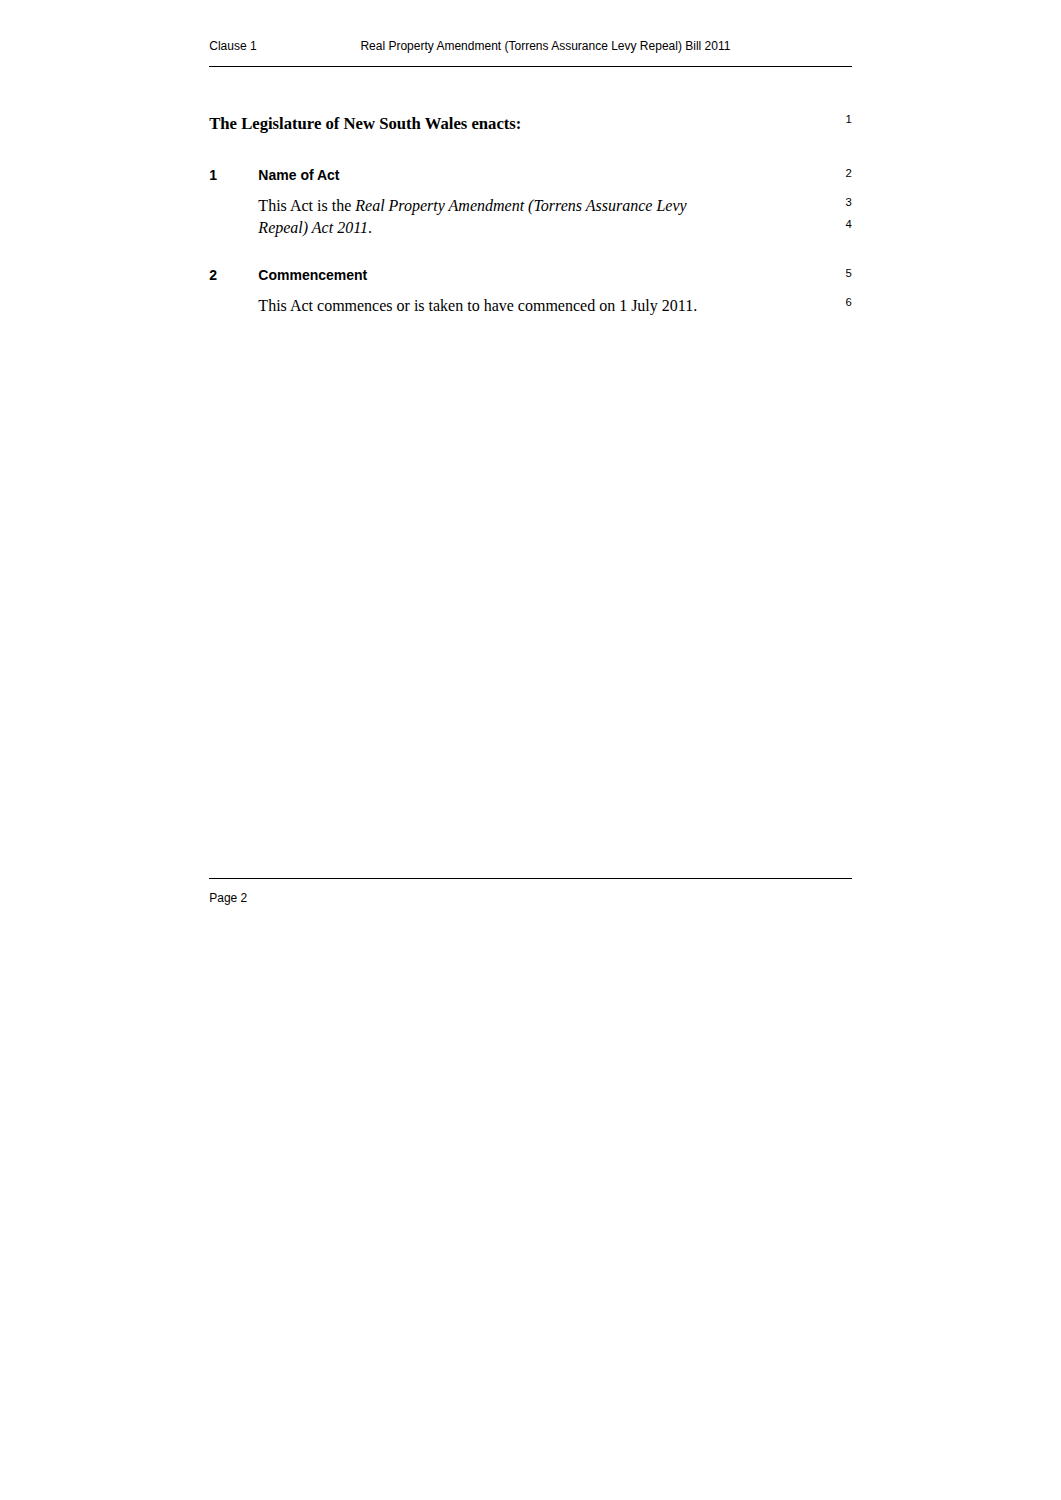Clause 1
Real Property Amendment (Torrens Assurance Levy Repeal) Bill 2011
The Legislature of New South Wales enacts:
1
1 Name of Act
2
This Act is the Real Property Amendment (Torrens Assurance Levy
3
Repeal) Act 2011.
4
2 Commencement
5
This Act commences or is taken to have commenced on 1 July 2011.
6
Page 2